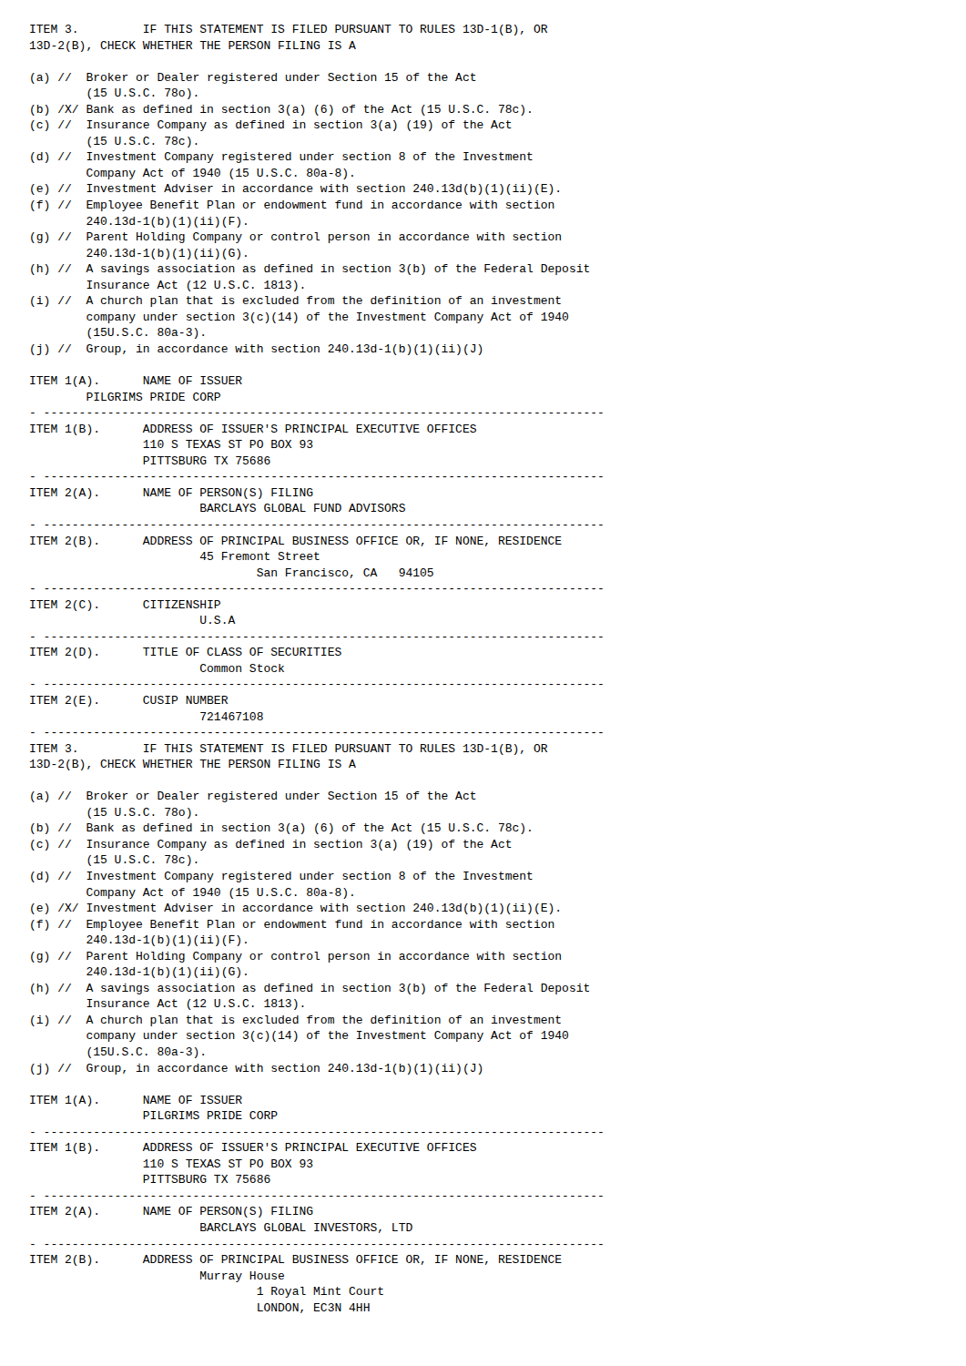ITEM 3.         IF THIS STATEMENT IS FILED PURSUANT TO RULES 13D-1(B), OR
13D-2(B), CHECK WHETHER THE PERSON FILING IS A

(a) //  Broker or Dealer registered under Section 15 of the Act
        (15 U.S.C. 78o).
(b) /X/ Bank as defined in section 3(a) (6) of the Act (15 U.S.C. 78c).
(c) //  Insurance Company as defined in section 3(a) (19) of the Act
        (15 U.S.C. 78c).
(d) //  Investment Company registered under section 8 of the Investment
        Company Act of 1940 (15 U.S.C. 80a-8).
(e) //  Investment Adviser in accordance with section 240.13d(b)(1)(ii)(E).
(f) //  Employee Benefit Plan or endowment fund in accordance with section
        240.13d-1(b)(1)(ii)(F).
(g) //  Parent Holding Company or control person in accordance with section
        240.13d-1(b)(1)(ii)(G).
(h) //  A savings association as defined in section 3(b) of the Federal Deposit
        Insurance Act (12 U.S.C. 1813).
(i) //  A church plan that is excluded from the definition of an investment
        company under section 3(c)(14) of the Investment Company Act of 1940
        (15U.S.C. 80a-3).
(j) //  Group, in accordance with section 240.13d-1(b)(1)(ii)(J)

ITEM 1(A).      NAME OF ISSUER
        PILGRIMS PRIDE CORP
- -------------------------------------------------------------------------------
ITEM 1(B).      ADDRESS OF ISSUER'S PRINCIPAL EXECUTIVE OFFICES
                110 S TEXAS ST PO BOX 93
                PITTSBURG TX 75686
- -------------------------------------------------------------------------------
ITEM 2(A).      NAME OF PERSON(S) FILING
                        BARCLAYS GLOBAL FUND ADVISORS
- -------------------------------------------------------------------------------
ITEM 2(B).      ADDRESS OF PRINCIPAL BUSINESS OFFICE OR, IF NONE, RESIDENCE
                        45 Fremont Street
                                San Francisco, CA   94105
- -------------------------------------------------------------------------------
ITEM 2(C).      CITIZENSHIP
                        U.S.A
- -------------------------------------------------------------------------------
ITEM 2(D).      TITLE OF CLASS OF SECURITIES
                        Common Stock
- -------------------------------------------------------------------------------
ITEM 2(E).      CUSIP NUMBER
                        721467108
- -------------------------------------------------------------------------------
ITEM 3.         IF THIS STATEMENT IS FILED PURSUANT TO RULES 13D-1(B), OR
13D-2(B), CHECK WHETHER THE PERSON FILING IS A

(a) //  Broker or Dealer registered under Section 15 of the Act
        (15 U.S.C. 78o).
(b) //  Bank as defined in section 3(a) (6) of the Act (15 U.S.C. 78c).
(c) //  Insurance Company as defined in section 3(a) (19) of the Act
        (15 U.S.C. 78c).
(d) //  Investment Company registered under section 8 of the Investment
        Company Act of 1940 (15 U.S.C. 80a-8).
(e) /X/ Investment Adviser in accordance with section 240.13d(b)(1)(ii)(E).
(f) //  Employee Benefit Plan or endowment fund in accordance with section
        240.13d-1(b)(1)(ii)(F).
(g) //  Parent Holding Company or control person in accordance with section
        240.13d-1(b)(1)(ii)(G).
(h) //  A savings association as defined in section 3(b) of the Federal Deposit
        Insurance Act (12 U.S.C. 1813).
(i) //  A church plan that is excluded from the definition of an investment
        company under section 3(c)(14) of the Investment Company Act of 1940
        (15U.S.C. 80a-3).
(j) //  Group, in accordance with section 240.13d-1(b)(1)(ii)(J)

ITEM 1(A).      NAME OF ISSUER
                PILGRIMS PRIDE CORP
- -------------------------------------------------------------------------------
ITEM 1(B).      ADDRESS OF ISSUER'S PRINCIPAL EXECUTIVE OFFICES
                110 S TEXAS ST PO BOX 93
                PITTSBURG TX 75686
- -------------------------------------------------------------------------------
ITEM 2(A).      NAME OF PERSON(S) FILING
                        BARCLAYS GLOBAL INVESTORS, LTD
- -------------------------------------------------------------------------------
ITEM 2(B).      ADDRESS OF PRINCIPAL BUSINESS OFFICE OR, IF NONE, RESIDENCE
                        Murray House
                                1 Royal Mint Court
                                LONDON, EC3N 4HH